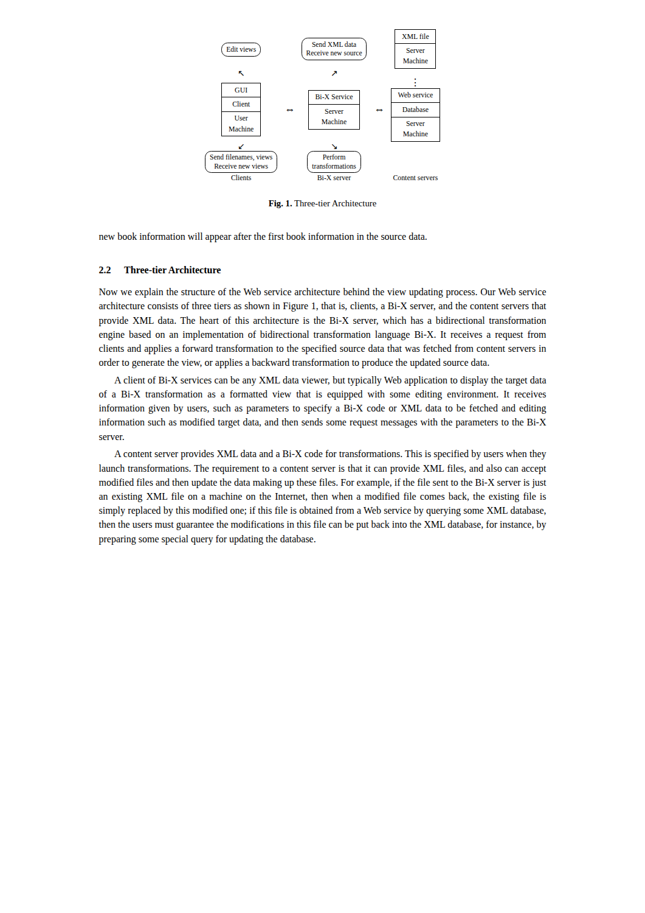| Edit views | | Send XML data Receive new source | | XML file Server Machine |
| ↖ | | ↗ | | |
| GUI Client User Machine | ⇔ | Bi-X Service Server Machine | ⇔ | ⋮ Web service Database Server Machine |
| ↙ | | ↘ | | |
| Send filenames, views Receive new views | | Perform transformations | | |
| Clients | | Bi-X server | | Content servers |
Fig. 1. Three-tier Architecture
new book information will appear after the first book information in the source data.
2.2 Three-tier Architecture
Now we explain the structure of the Web service architecture behind the view updating process. Our Web service architecture consists of three tiers as shown in Figure 1, that is, clients, a Bi-X server, and the content servers that provide XML data. The heart of this architecture is the Bi-X server, which has a bidirectional transformation engine based on an implementation of bidirectional transformation language Bi-X. It receives a request from clients and applies a forward transformation to the specified source data that was fetched from content servers in order to generate the view, or applies a backward transformation to produce the updated source data.
A client of Bi-X services can be any XML data viewer, but typically Web application to display the target data of a Bi-X transformation as a formatted view that is equipped with some editing environment. It receives information given by users, such as parameters to specify a Bi-X code or XML data to be fetched and editing information such as modified target data, and then sends some request messages with the parameters to the Bi-X server.
A content server provides XML data and a Bi-X code for transformations. This is specified by users when they launch transformations. The requirement to a content server is that it can provide XML files, and also can accept modified files and then update the data making up these files. For example, if the file sent to the Bi-X server is just an existing XML file on a machine on the Internet, then when a modified file comes back, the existing file is simply replaced by this modified one; if this file is obtained from a Web service by querying some XML database, then the users must guarantee the modifications in this file can be put back into the XML database, for instance, by preparing some special query for updating the database.